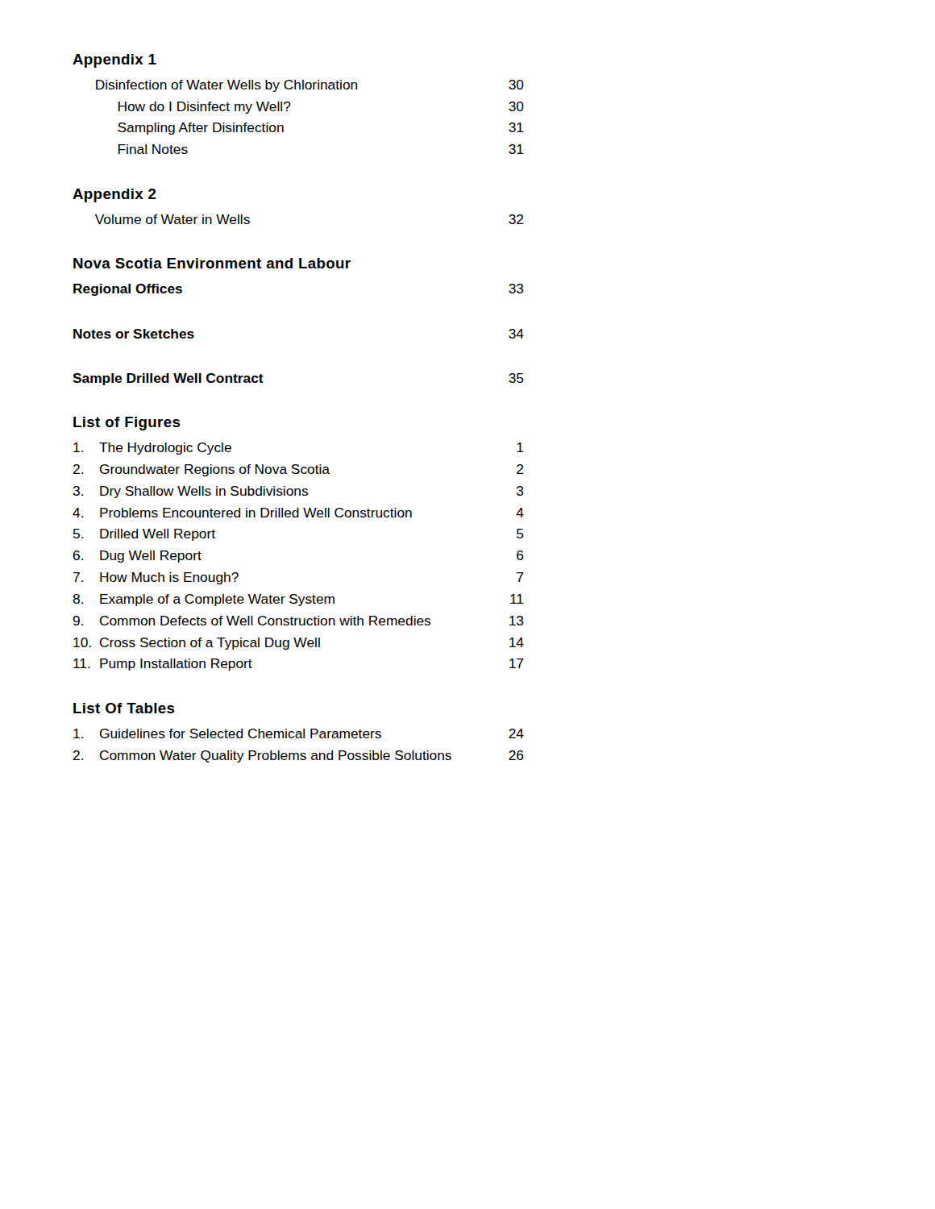Appendix 1
Disinfection of Water Wells by Chlorination 30
How do I Disinfect my Well? 30
Sampling After Disinfection 31
Final Notes 31
Appendix 2
Volume of Water in Wells 32
Nova Scotia Environment and Labour
Regional Offices 33
Notes or Sketches 34
Sample Drilled Well Contract 35
List of Figures
1. The Hydrologic Cycle 1
2. Groundwater Regions of Nova Scotia 2
3. Dry Shallow Wells in Subdivisions 3
4. Problems Encountered in Drilled Well Construction 4
5. Drilled Well Report 5
6. Dug Well Report 6
7. How Much is Enough? 7
8. Example of a Complete Water System 11
9. Common Defects of Well Construction with Remedies 13
10. Cross Section of a Typical Dug Well 14
11. Pump Installation Report 17
List Of Tables
1. Guidelines for Selected Chemical Parameters 24
2. Common Water Quality Problems and Possible Solutions 26